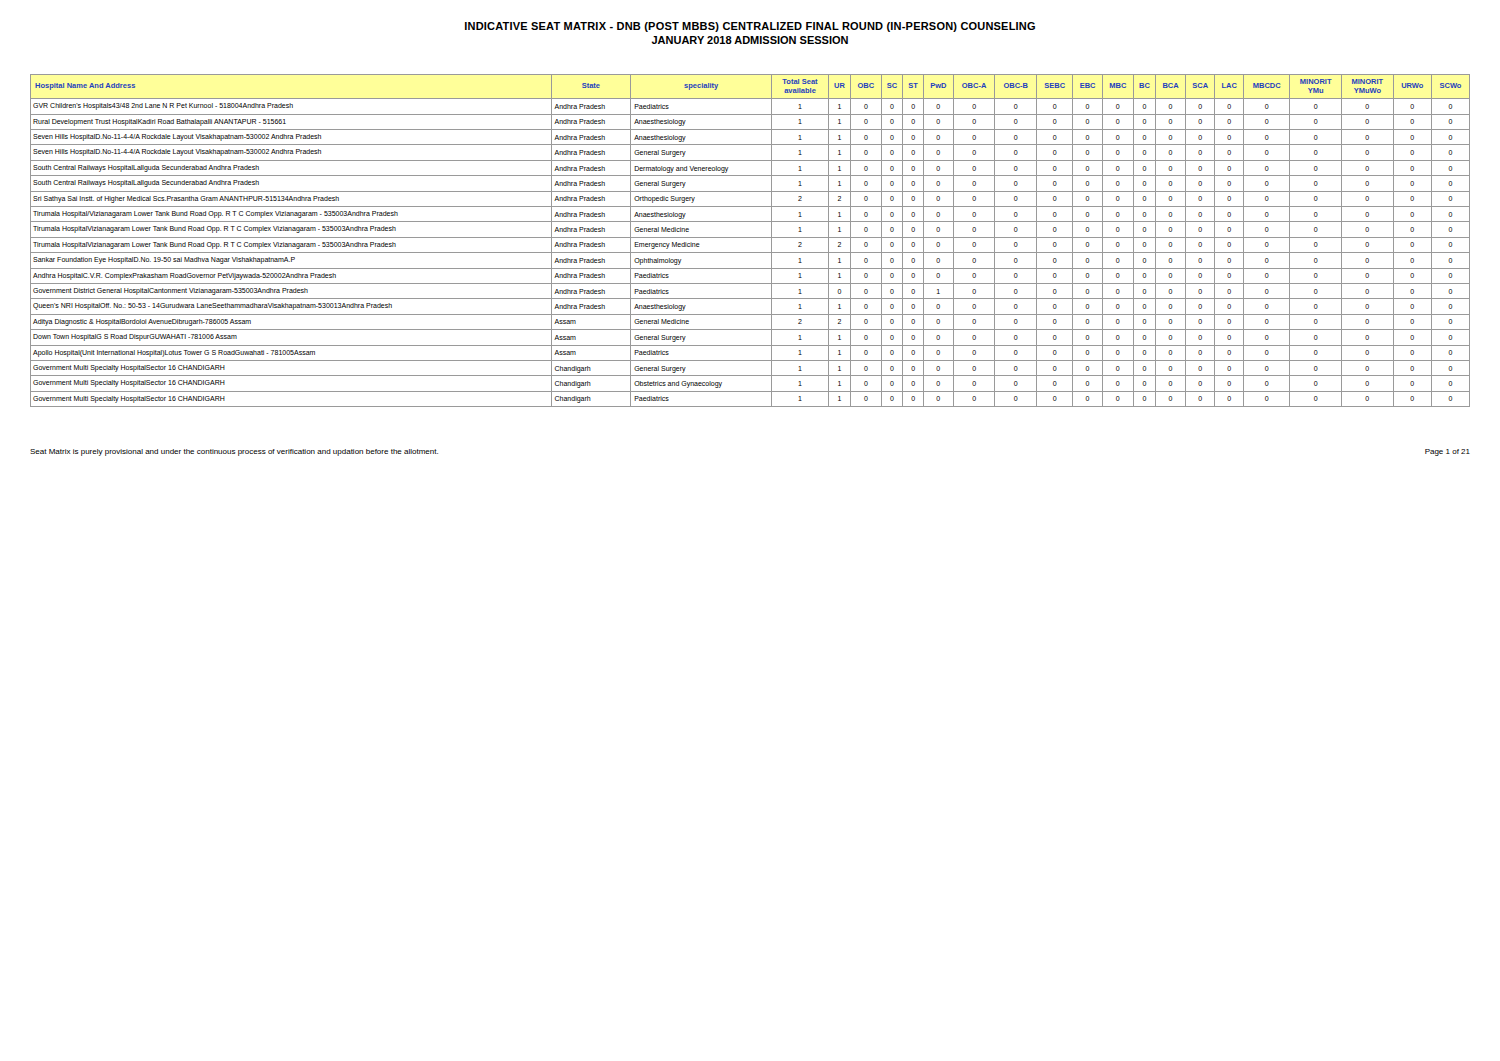INDICATIVE SEAT MATRIX - DNB (POST MBBS) CENTRALIZED FINAL ROUND (IN-PERSON) COUNSELING
JANUARY 2018 ADMISSION SESSION
| Hospital Name And Address | State | speciality | Total Seat available | UR | OBC | SC | ST | PwD | OBC-A | OBC-B | SEBC | EBC | MBC | BC | BCA | SCA | LAC | MBCDC | MINORIT YMu | MINORIT YMuWo | URWo | SCWo |
| --- | --- | --- | --- | --- | --- | --- | --- | --- | --- | --- | --- | --- | --- | --- | --- | --- | --- | --- | --- | --- | --- | --- |
| GVR Children's Hospitals43/48 2nd Lane N R Pet Kurnool - 518004Andhra Pradesh | Andhra Pradesh | Paediatrics | 1 | 1 | 0 | 0 | 0 | 0 | 0 | 0 | 0 | 0 | 0 | 0 | 0 | 0 | 0 | 0 | 0 | 0 | 0 | 0 |
| Rural Development Trust HospitalKadiri Road Bathalapalli ANANTAPUR - 515661 | Andhra Pradesh | Anaesthesiology | 1 | 1 | 0 | 0 | 0 | 0 | 0 | 0 | 0 | 0 | 0 | 0 | 0 | 0 | 0 | 0 | 0 | 0 | 0 | 0 |
| Seven Hills HospitalD.No-11-4-4/A Rockdale Layout Visakhapatnam-530002 Andhra Pradesh | Andhra Pradesh | Anaesthesiology | 1 | 1 | 0 | 0 | 0 | 0 | 0 | 0 | 0 | 0 | 0 | 0 | 0 | 0 | 0 | 0 | 0 | 0 | 0 | 0 |
| Seven Hills HospitalD.No-11-4-4/A Rockdale Layout Visakhapatnam-530002 Andhra Pradesh | Andhra Pradesh | General Surgery | 1 | 1 | 0 | 0 | 0 | 0 | 0 | 0 | 0 | 0 | 0 | 0 | 0 | 0 | 0 | 0 | 0 | 0 | 0 | 0 |
| South Central Railways HospitalLallguda Secunderabad Andhra Pradesh | Andhra Pradesh | Dermatology and Venereology | 1 | 1 | 0 | 0 | 0 | 0 | 0 | 0 | 0 | 0 | 0 | 0 | 0 | 0 | 0 | 0 | 0 | 0 | 0 | 0 |
| South Central Railways HospitalLallguda Secunderabad Andhra Pradesh | Andhra Pradesh | General Surgery | 1 | 1 | 0 | 0 | 0 | 0 | 0 | 0 | 0 | 0 | 0 | 0 | 0 | 0 | 0 | 0 | 0 | 0 | 0 | 0 |
| Sri Sathya Sai Instt. of Higher Medical Scs.Prasantha Gram ANANTHPUR-515134Andhra Pradesh | Andhra Pradesh | Orthopedic Surgery | 2 | 2 | 0 | 0 | 0 | 0 | 0 | 0 | 0 | 0 | 0 | 0 | 0 | 0 | 0 | 0 | 0 | 0 | 0 | 0 |
| Tirumala Hospital/Vizianagaram Lower Tank Bund Road Opp. R T C Complex Vizianagaram - 535003Andhra Pradesh | Andhra Pradesh | Anaesthesiology | 1 | 1 | 0 | 0 | 0 | 0 | 0 | 0 | 0 | 0 | 0 | 0 | 0 | 0 | 0 | 0 | 0 | 0 | 0 | 0 |
| Tirumala HospitalVizianagaram Lower Tank Bund Road Opp. R T C Complex Vizianagaram - 535003Andhra Pradesh | Andhra Pradesh | General Medicine | 1 | 1 | 0 | 0 | 0 | 0 | 0 | 0 | 0 | 0 | 0 | 0 | 0 | 0 | 0 | 0 | 0 | 0 | 0 | 0 |
| Tirumala HospitalVizianagaram Lower Tank Bund Road Opp. R T C Complex Vizianagaram - 535003Andhra Pradesh | Andhra Pradesh | Emergency Medicine | 2 | 2 | 0 | 0 | 0 | 0 | 0 | 0 | 0 | 0 | 0 | 0 | 0 | 0 | 0 | 0 | 0 | 0 | 0 | 0 |
| Sankar Foundation Eye HospitalD.No. 19-50 sai Madhva Nagar VishakhapatnamA.P | Andhra Pradesh | Ophthalmology | 1 | 1 | 0 | 0 | 0 | 0 | 0 | 0 | 0 | 0 | 0 | 0 | 0 | 0 | 0 | 0 | 0 | 0 | 0 | 0 |
| Andhra HospitalC.V.R. ComplexPrakasham RoadGovernor PetVijaywada-520002Andhra Pradesh | Andhra Pradesh | Paediatrics | 1 | 1 | 0 | 0 | 0 | 0 | 0 | 0 | 0 | 0 | 0 | 0 | 0 | 0 | 0 | 0 | 0 | 0 | 0 | 0 |
| Government District General HospitalCantonment Vizianagaram-535003Andhra Pradesh | Andhra Pradesh | Paediatrics | 1 | 0 | 0 | 0 | 0 | 1 | 0 | 0 | 0 | 0 | 0 | 0 | 0 | 0 | 0 | 0 | 0 | 0 | 0 | 0 |
| Queen's NRI HospitalOff. No.: 50-53 - 14Gurudwara LaneSeethammadharaVisakhapatnam-530013Andhra Pradesh | Andhra Pradesh | Anaesthesiology | 1 | 1 | 0 | 0 | 0 | 0 | 0 | 0 | 0 | 0 | 0 | 0 | 0 | 0 | 0 | 0 | 0 | 0 | 0 | 0 |
| Aditya Diagnostic & HospitalBordoloi AvenueDibrugarh-786005 Assam | Assam | General Medicine | 2 | 2 | 0 | 0 | 0 | 0 | 0 | 0 | 0 | 0 | 0 | 0 | 0 | 0 | 0 | 0 | 0 | 0 | 0 | 0 |
| Down Town HospitalG S Road DispurGUWAHATI -781006 Assam | Assam | General Surgery | 1 | 1 | 0 | 0 | 0 | 0 | 0 | 0 | 0 | 0 | 0 | 0 | 0 | 0 | 0 | 0 | 0 | 0 | 0 | 0 |
| Apollo Hospital(Unit International Hospital)Lotus Tower G S RoadGuwahati - 781005Assam | Assam | Paediatrics | 1 | 1 | 0 | 0 | 0 | 0 | 0 | 0 | 0 | 0 | 0 | 0 | 0 | 0 | 0 | 0 | 0 | 0 | 0 | 0 |
| Government Multi Specialty HospitalSector 16 CHANDIGARH | Chandigarh | General Surgery | 1 | 1 | 0 | 0 | 0 | 0 | 0 | 0 | 0 | 0 | 0 | 0 | 0 | 0 | 0 | 0 | 0 | 0 | 0 | 0 |
| Government Multi Specialty HospitalSector 16 CHANDIGARH | Chandigarh | Obstetrics and Gynaecology | 1 | 1 | 0 | 0 | 0 | 0 | 0 | 0 | 0 | 0 | 0 | 0 | 0 | 0 | 0 | 0 | 0 | 0 | 0 | 0 |
| Government Multi Specialty HospitalSector 16 CHANDIGARH | Chandigarh | Paediatrics | 1 | 1 | 0 | 0 | 0 | 0 | 0 | 0 | 0 | 0 | 0 | 0 | 0 | 0 | 0 | 0 | 0 | 0 | 0 | 0 |
Seat Matrix is purely provisional and under the continuous process of verification and updation before the allotment. Page 1 of 21